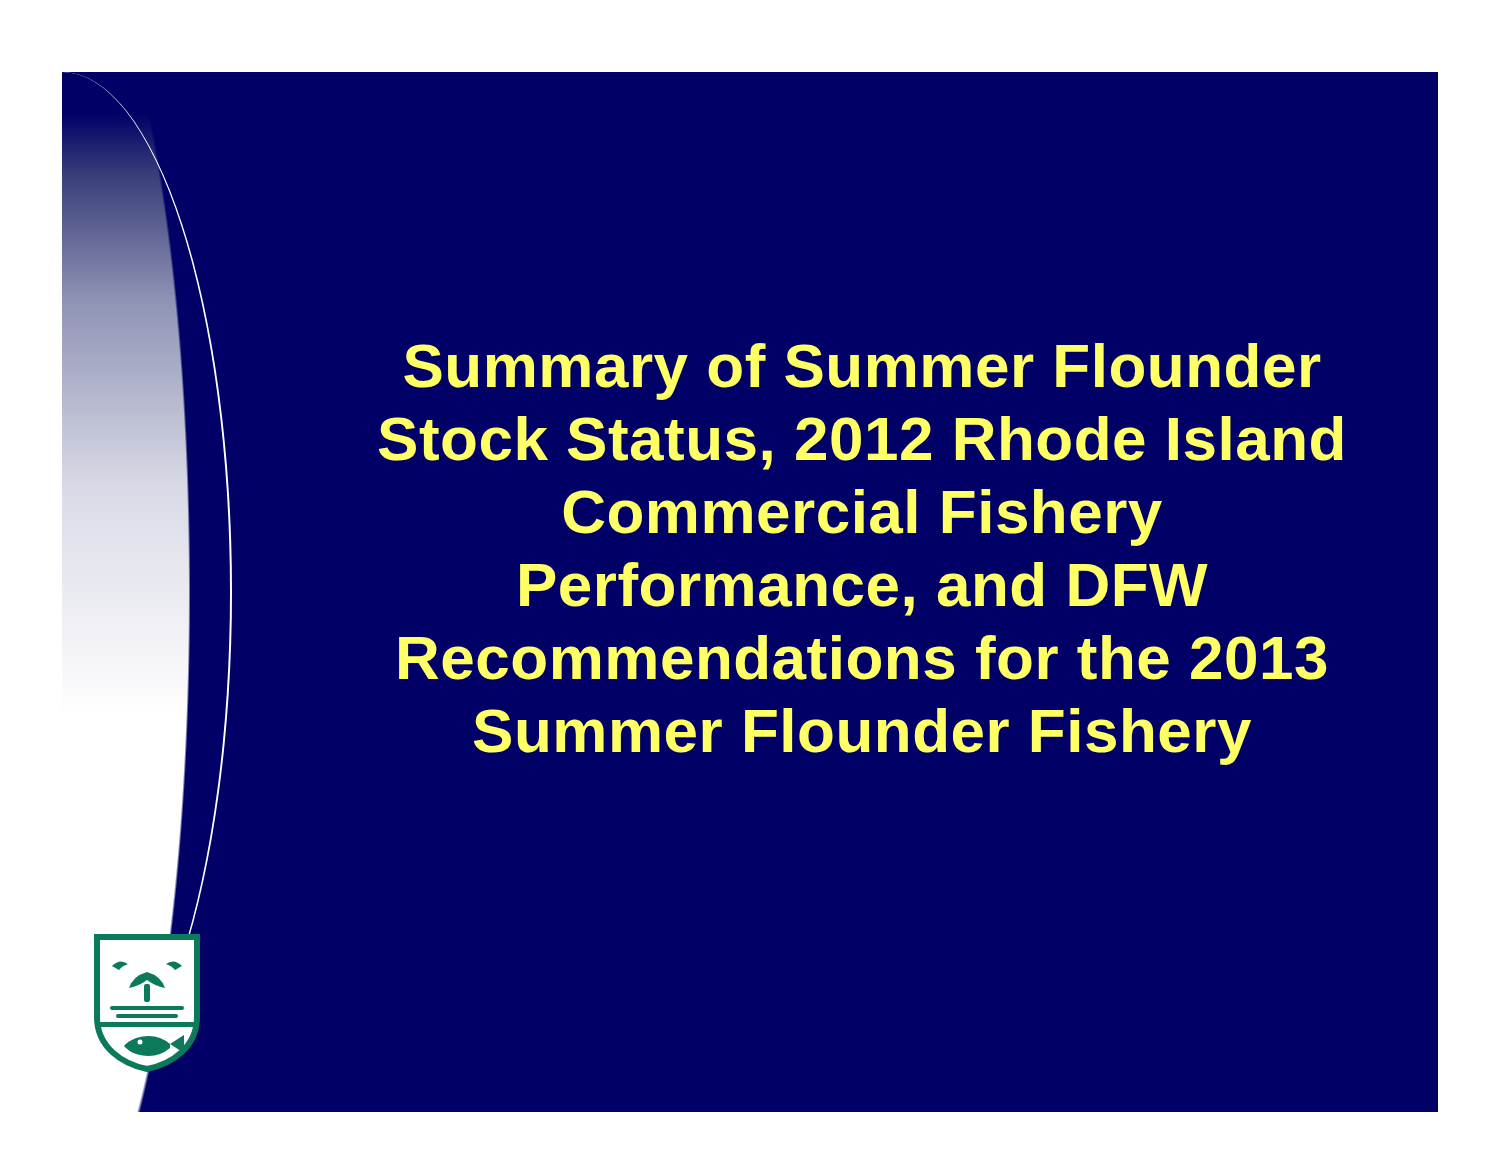Summary of Summer Flounder Stock Status, 2012 Rhode Island Commercial Fishery Performance, and DFW Recommendations for the 2013 Summer Flounder Fishery